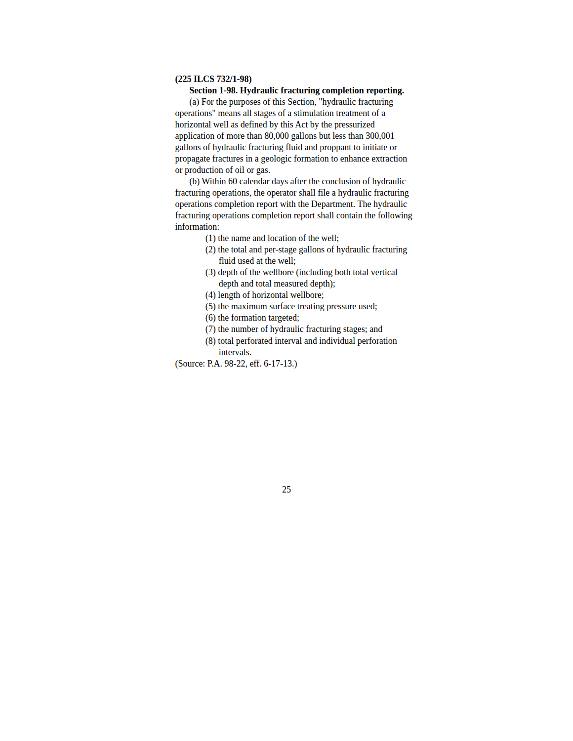(225 ILCS 732/1-98)
Section 1-98. Hydraulic fracturing completion reporting.
(a) For the purposes of this Section, "hydraulic fracturing operations" means all stages of a stimulation treatment of a horizontal well as defined by this Act by the pressurized application of more than 80,000 gallons but less than 300,001 gallons of hydraulic fracturing fluid and proppant to initiate or propagate fractures in a geologic formation to enhance extraction or production of oil or gas.
(b) Within 60 calendar days after the conclusion of hydraulic fracturing operations, the operator shall file a hydraulic fracturing operations completion report with the Department. The hydraulic fracturing operations completion report shall contain the following information:
(1) the name and location of the well;
(2) the total and per-stage gallons of hydraulic fracturing fluid used at the well;
(3) depth of the wellbore (including both total vertical depth and total measured depth);
(4) length of horizontal wellbore;
(5) the maximum surface treating pressure used;
(6) the formation targeted;
(7) the number of hydraulic fracturing stages; and
(8) total perforated interval and individual perforation intervals.
(Source: P.A. 98-22, eff. 6-17-13.)
25